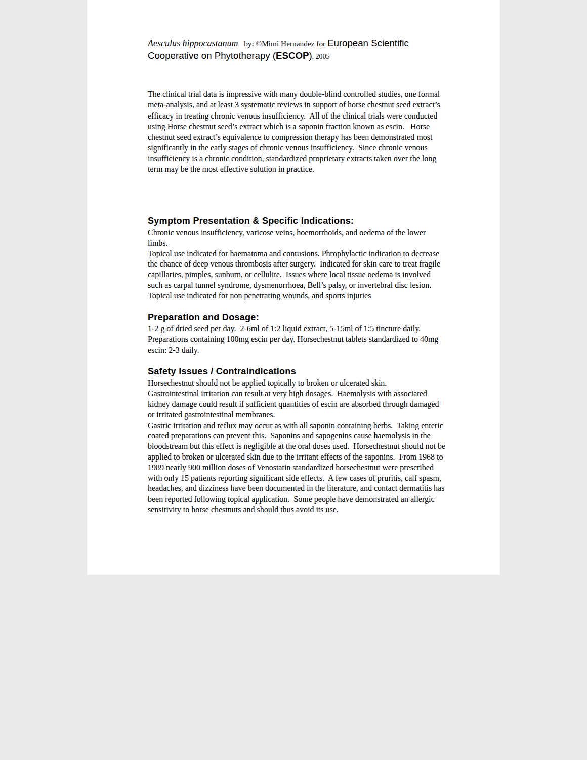Aesculus hippocastanum by: ©Mimi Hernandez for European Scientific Cooperative on Phytotherapy (ESCOP), 2005
The clinical trial data is impressive with many double-blind controlled studies, one formal meta-analysis, and at least 3 systematic reviews in support of horse chestnut seed extract’s efficacy in treating chronic venous insufficiency. All of the clinical trials were conducted using Horse chestnut seed’s extract which is a saponin fraction known as escin. Horse chestnut seed extract’s equivalence to compression therapy has been demonstrated most significantly in the early stages of chronic venous insufficiency. Since chronic venous insufficiency is a chronic condition, standardized proprietary extracts taken over the long term may be the most effective solution in practice.
Symptom Presentation & Specific Indications:
Chronic venous insufficiency, varicose veins, hoemorrhoids, and oedema of the lower limbs.
Topical use indicated for haematoma and contusions. Phrophylactic indication to decrease the chance of deep venous thrombosis after surgery. Indicated for skin care to treat fragile capillaries, pimples, sunburn, or cellulite. Issues where local tissue oedema is involved such as carpal tunnel syndrome, dysmenorrhoea, Bell’s palsy, or invertebral disc lesion. Topical use indicated for non penetrating wounds, and sports injuries
Preparation and Dosage:
1-2 g of dried seed per day. 2-6ml of 1:2 liquid extract, 5-15ml of 1:5 tincture daily. Preparations containing 100mg escin per day. Horsechestnut tablets standardized to 40mg escin: 2-3 daily.
Safety Issues / Contraindications
Horsechestnut should not be applied topically to broken or ulcerated skin.
Gastrointestinal irritation can result at very high dosages. Haemolysis with associated kidney damage could result if sufficient quantities of escin are absorbed through damaged or irritated gastrointestinal membranes.
Gastric irritation and reflux may occur as with all saponin containing herbs. Taking enteric coated preparations can prevent this. Saponins and sapogenins cause haemolysis in the bloodstream but this effect is negligible at the oral doses used. Horsechestnut should not be applied to broken or ulcerated skin due to the irritant effects of the saponins. From 1968 to 1989 nearly 900 million doses of Venostatin standardized horsechestnut were prescribed with only 15 patients reporting significant side effects. A few cases of pruritis, calf spasm, headaches, and dizziness have been documented in the literature, and contact dermatitis has been reported following topical application. Some people have demonstrated an allergic sensitivity to horse chestnuts and should thus avoid its use.